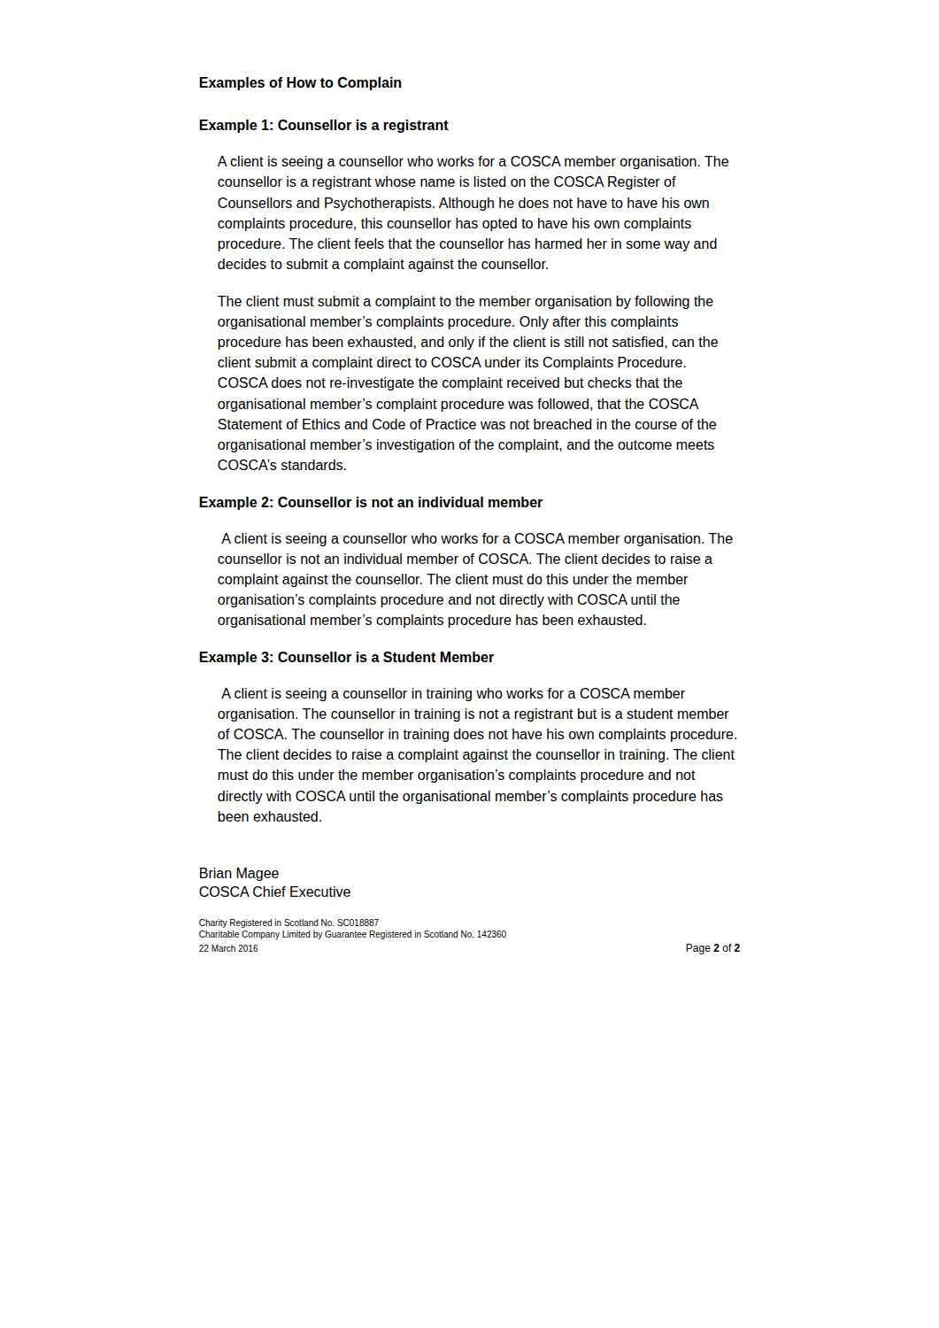Examples of How to Complain
Example 1: Counsellor is a registrant
A client is seeing a counsellor who works for a COSCA member organisation. The counsellor is a registrant whose name is listed on the COSCA Register of Counsellors and Psychotherapists. Although he does not have to have his own complaints procedure, this counsellor has opted to have his own complaints procedure. The client feels that the counsellor has harmed her in some way and decides to submit a complaint against the counsellor.
The client must submit a complaint to the member organisation by following the organisational member’s complaints procedure. Only after this complaints procedure has been exhausted, and only if the client is still not satisfied, can the client submit a complaint direct to COSCA under its Complaints Procedure. COSCA does not re-investigate the complaint received but checks that the organisational member’s complaint procedure was followed, that the COSCA Statement of Ethics and Code of Practice was not breached in the course of the organisational member’s investigation of the complaint, and the outcome meets COSCA’s standards.
Example 2: Counsellor is not an individual member
A client is seeing a counsellor who works for a COSCA member organisation. The counsellor is not an individual member of COSCA. The client decides to raise a complaint against the counsellor. The client must do this under the member organisation’s complaints procedure and not directly with COSCA until the organisational member’s complaints procedure has been exhausted.
Example 3: Counsellor is a Student Member
A client is seeing a counsellor in training who works for a COSCA member organisation. The counsellor in training is not a registrant but is a student member of COSCA. The counsellor in training does not have his own complaints procedure. The client decides to raise a complaint against the counsellor in training. The client must do this under the member organisation’s complaints procedure and not directly with COSCA until the organisational member’s complaints procedure has been exhausted.
Brian Magee
COSCA Chief Executive
Charity Registered in Scotland No. SC018887
Charitable Company Limited by Guarantee Registered in Scotland No. 142360
22 March 2016
Page 2 of 2